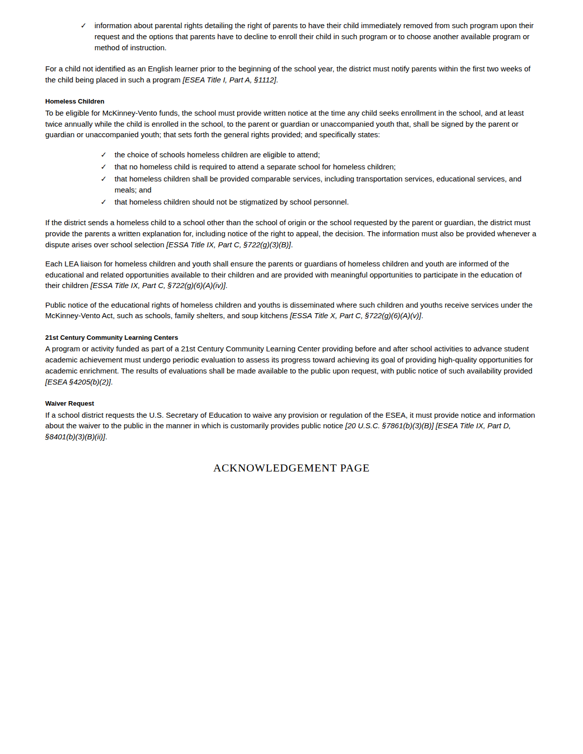information about parental rights detailing the right of parents to have their child immediately removed from such program upon their request and the options that parents have to decline to enroll their child in such program or to choose another available program or method of instruction.
For a child not identified as an English learner prior to the beginning of the school year, the district must notify parents within the first two weeks of the child being placed in such a program [ESEA Title I, Part A, §1112].
Homeless Children
To be eligible for McKinney-Vento funds, the school must provide written notice at the time any child seeks enrollment in the school, and at least twice annually while the child is enrolled in the school, to the parent or guardian or unaccompanied youth that, shall be signed by the parent or guardian or unaccompanied youth; that sets forth the general rights provided; and specifically states:
the choice of schools homeless children are eligible to attend;
that no homeless child is required to attend a separate school for homeless children;
that homeless children shall be provided comparable services, including transportation services, educational services, and meals; and
that homeless children should not be stigmatized by school personnel.
If the district sends a homeless child to a school other than the school of origin or the school requested by the parent or guardian, the district must provide the parents a written explanation for, including notice of the right to appeal, the decision. The information must also be provided whenever a dispute arises over school selection [ESSA Title IX, Part C, §722(g)(3)(B)].
Each LEA liaison for homeless children and youth shall ensure the parents or guardians of homeless children and youth are informed of the educational and related opportunities available to their children and are provided with meaningful opportunities to participate in the education of their children [ESSA Title IX, Part C, §722(g)(6)(A)(iv)].
Public notice of the educational rights of homeless children and youths is disseminated where such children and youths receive services under the McKinney-Vento Act, such as schools, family shelters, and soup kitchens [ESSA Title X, Part C, §722(g)(6)(A)(v)].
21st Century Community Learning Centers
A program or activity funded as part of a 21st Century Community Learning Center providing before and after school activities to advance student academic achievement must undergo periodic evaluation to assess its progress toward achieving its goal of providing high-quality opportunities for academic enrichment. The results of evaluations shall be made available to the public upon request, with public notice of such availability provided [ESEA §4205(b)(2)].
Waiver Request
If a school district requests the U.S. Secretary of Education to waive any provision or regulation of the ESEA, it must provide notice and information about the waiver to the public in the manner in which is customarily provides public notice [20 U.S.C. §7861(b)(3)(B)] [ESEA Title IX, Part D, §8401(b)(3)(B)(ii)].
ACKNOWLEDGEMENT PAGE